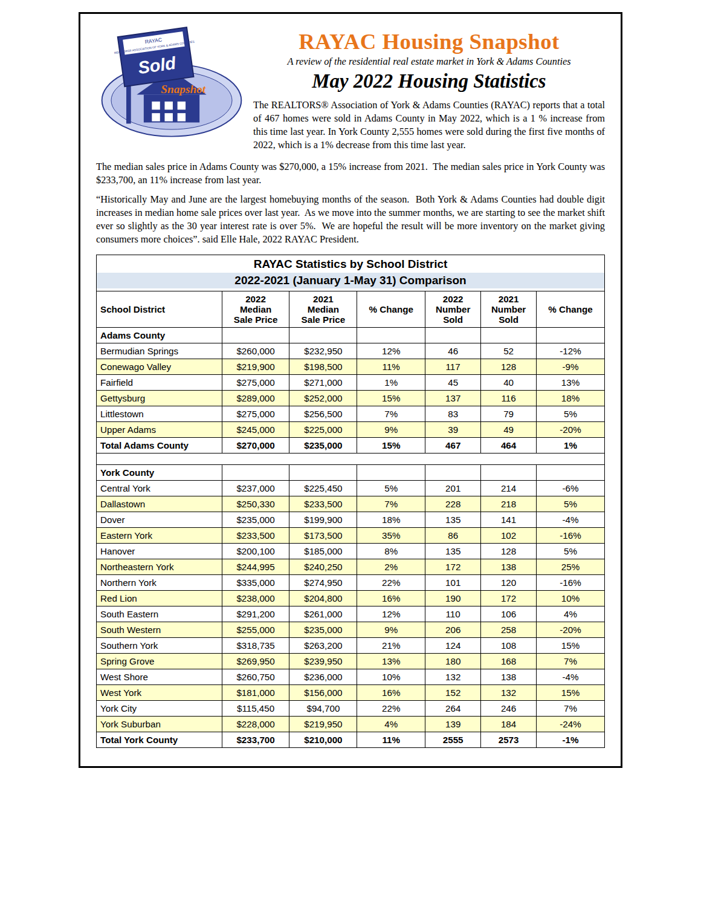RAYAC REALTORS® ASSOCIATION OF YORK & ADAMS COUNTIES Sold Snapshot
RAYAC Housing Snapshot
A review of the residential real estate market in York & Adams Counties
May 2022 Housing Statistics
The REALTORS® Association of York & Adams Counties (RAYAC) reports that a total of 467 homes were sold in Adams County in May 2022, which is a 1 % increase from this time last year. In York County 2,555 homes were sold during the first five months of 2022, which is a 1% decrease from this time last year.
The median sales price in Adams County was $270,000, a 15% increase from 2021. The median sales price in York County was $233,700, an 11% increase from last year.
“Historically May and June are the largest homebuying months of the season. Both York & Adams Counties had double digit increases in median home sale prices over last year. As we move into the summer months, we are starting to see the market shift ever so slightly as the 30 year interest rate is over 5%. We are hopeful the result will be more inventory on the market giving consumers more choices”. said Elle Hale, 2022 RAYAC President.
RAYAC Statistics by School District 2022-2021 (January 1-May 31) Comparison
| School District | 2022 Median Sale Price | 2021 Median Sale Price | % Change | 2022 Number Sold | 2021 Number Sold | % Change |
| --- | --- | --- | --- | --- | --- | --- |
| Adams County | | | | | | |
| Bermudian Springs | $260,000 | $232,950 | 12% | 46 | 52 | -12% |
| Conewago Valley | $219,900 | $198,500 | 11% | 117 | 128 | -9% |
| Fairfield | $275,000 | $271,000 | 1% | 45 | 40 | 13% |
| Gettysburg | $289,000 | $252,000 | 15% | 137 | 116 | 18% |
| Littlestown | $275,000 | $256,500 | 7% | 83 | 79 | 5% |
| Upper Adams | $245,000 | $225,000 | 9% | 39 | 49 | -20% |
| Total Adams County | $270,000 | $235,000 | 15% | 467 | 464 | 1% |
| York County | | | | | | |
| Central York | $237,000 | $225,450 | 5% | 201 | 214 | -6% |
| Dallastown | $250,330 | $233,500 | 7% | 228 | 218 | 5% |
| Dover | $235,000 | $199,900 | 18% | 135 | 141 | -4% |
| Eastern York | $233,500 | $173,500 | 35% | 86 | 102 | -16% |
| Hanover | $200,100 | $185,000 | 8% | 135 | 128 | 5% |
| Northeastern York | $244,995 | $240,250 | 2% | 172 | 138 | 25% |
| Northern York | $335,000 | $274,950 | 22% | 101 | 120 | -16% |
| Red Lion | $238,000 | $204,800 | 16% | 190 | 172 | 10% |
| South Eastern | $291,200 | $261,000 | 12% | 110 | 106 | 4% |
| South Western | $255,000 | $235,000 | 9% | 206 | 258 | -20% |
| Southern York | $318,735 | $263,200 | 21% | 124 | 108 | 15% |
| Spring Grove | $269,950 | $239,950 | 13% | 180 | 168 | 7% |
| West Shore | $260,750 | $236,000 | 10% | 132 | 138 | -4% |
| West York | $181,000 | $156,000 | 16% | 152 | 132 | 15% |
| York City | $115,450 | $94,700 | 22% | 264 | 246 | 7% |
| York Suburban | $228,000 | $219,950 | 4% | 139 | 184 | -24% |
| Total York County | $233,700 | $210,000 | 11% | 2555 | 2573 | -1% |